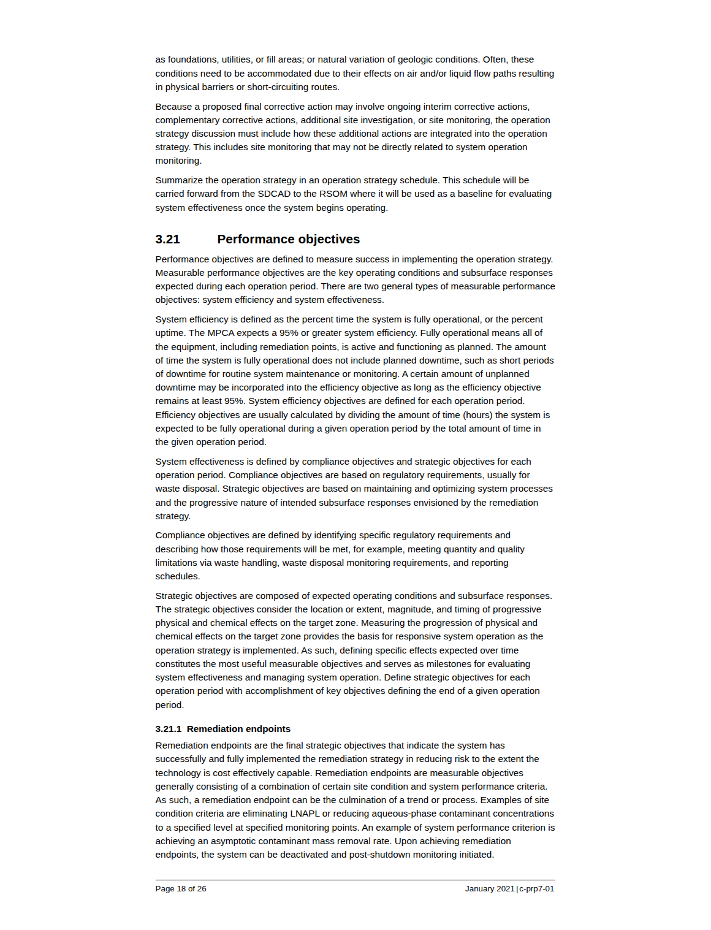as foundations, utilities, or fill areas; or natural variation of geologic conditions. Often, these conditions need to be accommodated due to their effects on air and/or liquid flow paths resulting in physical barriers or short-circuiting routes.
Because a proposed final corrective action may involve ongoing interim corrective actions, complementary corrective actions, additional site investigation, or site monitoring, the operation strategy discussion must include how these additional actions are integrated into the operation strategy. This includes site monitoring that may not be directly related to system operation monitoring.
Summarize the operation strategy in an operation strategy schedule. This schedule will be carried forward from the SDCAD to the RSOM where it will be used as a baseline for evaluating system effectiveness once the system begins operating.
3.21 Performance objectives
Performance objectives are defined to measure success in implementing the operation strategy. Measurable performance objectives are the key operating conditions and subsurface responses expected during each operation period. There are two general types of measurable performance objectives: system efficiency and system effectiveness.
System efficiency is defined as the percent time the system is fully operational, or the percent uptime. The MPCA expects a 95% or greater system efficiency. Fully operational means all of the equipment, including remediation points, is active and functioning as planned. The amount of time the system is fully operational does not include planned downtime, such as short periods of downtime for routine system maintenance or monitoring. A certain amount of unplanned downtime may be incorporated into the efficiency objective as long as the efficiency objective remains at least 95%. System efficiency objectives are defined for each operation period. Efficiency objectives are usually calculated by dividing the amount of time (hours) the system is expected to be fully operational during a given operation period by the total amount of time in the given operation period.
System effectiveness is defined by compliance objectives and strategic objectives for each operation period. Compliance objectives are based on regulatory requirements, usually for waste disposal. Strategic objectives are based on maintaining and optimizing system processes and the progressive nature of intended subsurface responses envisioned by the remediation strategy.
Compliance objectives are defined by identifying specific regulatory requirements and describing how those requirements will be met, for example, meeting quantity and quality limitations via waste handling, waste disposal monitoring requirements, and reporting schedules.
Strategic objectives are composed of expected operating conditions and subsurface responses. The strategic objectives consider the location or extent, magnitude, and timing of progressive physical and chemical effects on the target zone. Measuring the progression of physical and chemical effects on the target zone provides the basis for responsive system operation as the operation strategy is implemented. As such, defining specific effects expected over time constitutes the most useful measurable objectives and serves as milestones for evaluating system effectiveness and managing system operation. Define strategic objectives for each operation period with accomplishment of key objectives defining the end of a given operation period.
3.21.1 Remediation endpoints
Remediation endpoints are the final strategic objectives that indicate the system has successfully and fully implemented the remediation strategy in reducing risk to the extent the technology is cost effectively capable. Remediation endpoints are measurable objectives generally consisting of a combination of certain site condition and system performance criteria. As such, a remediation endpoint can be the culmination of a trend or process. Examples of site condition criteria are eliminating LNAPL or reducing aqueous-phase contaminant concentrations to a specified level at specified monitoring points. An example of system performance criterion is achieving an asymptotic contaminant mass removal rate. Upon achieving remediation endpoints, the system can be deactivated and post-shutdown monitoring initiated.
Page 18 of 26
January 2021|c-prp7-01